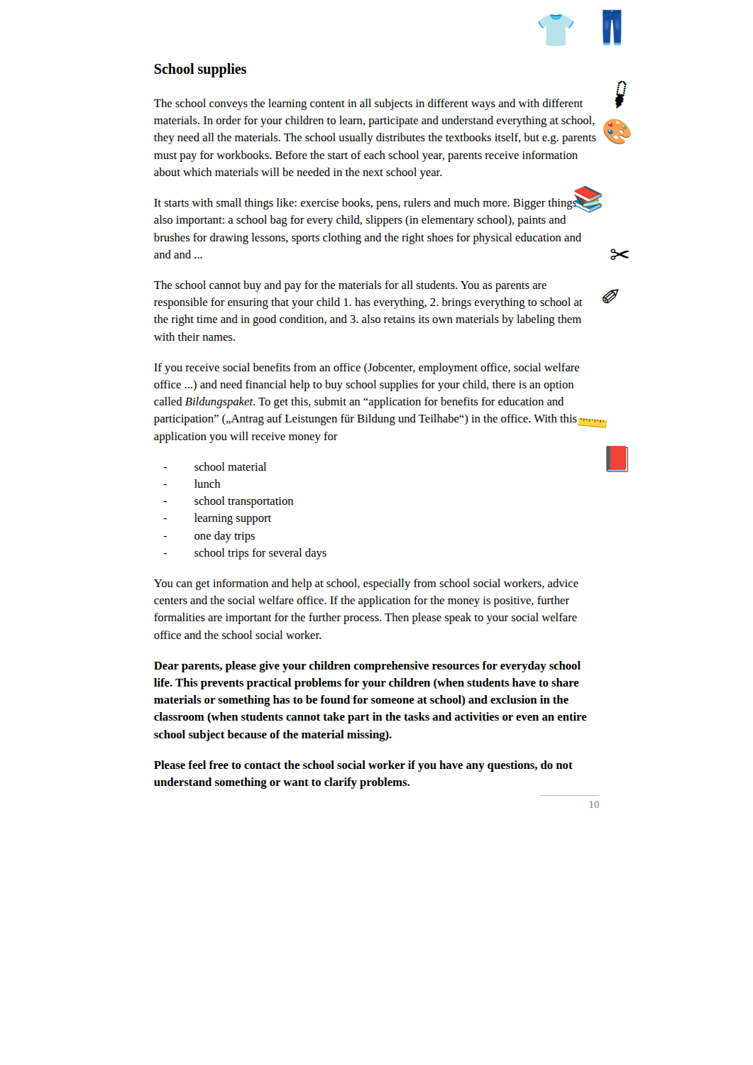👕 👖 🖌 🎨 📚 ✂ ✏ 📏 📕
School supplies
The school conveys the learning content in all subjects in different ways and with different materials. In order for your children to learn, participate and understand everything at school, they need all the materials. The school usually distributes the textbooks itself, but e.g. parents must pay for workbooks. Before the start of each school year, parents receive information about which materials will be needed in the next school year.
It starts with small things like: exercise books, pens, rulers and much more. Bigger things are also important: a school bag for every child, slippers (in elementary school), paints and brushes for drawing lessons, sports clothing and the right shoes for physical education and and and ...
The school cannot buy and pay for the materials for all students. You as parents are responsible for ensuring that your child 1. has everything, 2. brings everything to school at the right time and in good condition, and 3. also retains its own materials by labeling them with their names.
If you receive social benefits from an office (Jobcenter, employment office, social welfare office ...) and need financial help to buy school supplies for your child, there is an option called Bildungspaket. To get this, submit an “application for benefits for education and participation” („Antrag auf Leistungen für Bildung und Teilhabe“) in the office. With this application you will receive money for
school material
lunch
school transportation
learning support
one day trips
school trips for several days
You can get information and help at school, especially from school social workers, advice centers and the social welfare office. If the application for the money is positive, further formalities are important for the further process. Then please speak to your social welfare office and the school social worker.
Dear parents, please give your children comprehensive resources for everyday school life. This prevents practical problems for your children (when students have to share materials or something has to be found for someone at school) and exclusion in the classroom (when students cannot take part in the tasks and activities or even an entire school subject because of the material missing).
Please feel free to contact the school social worker if you have any questions, do not understand something or want to clarify problems.
10